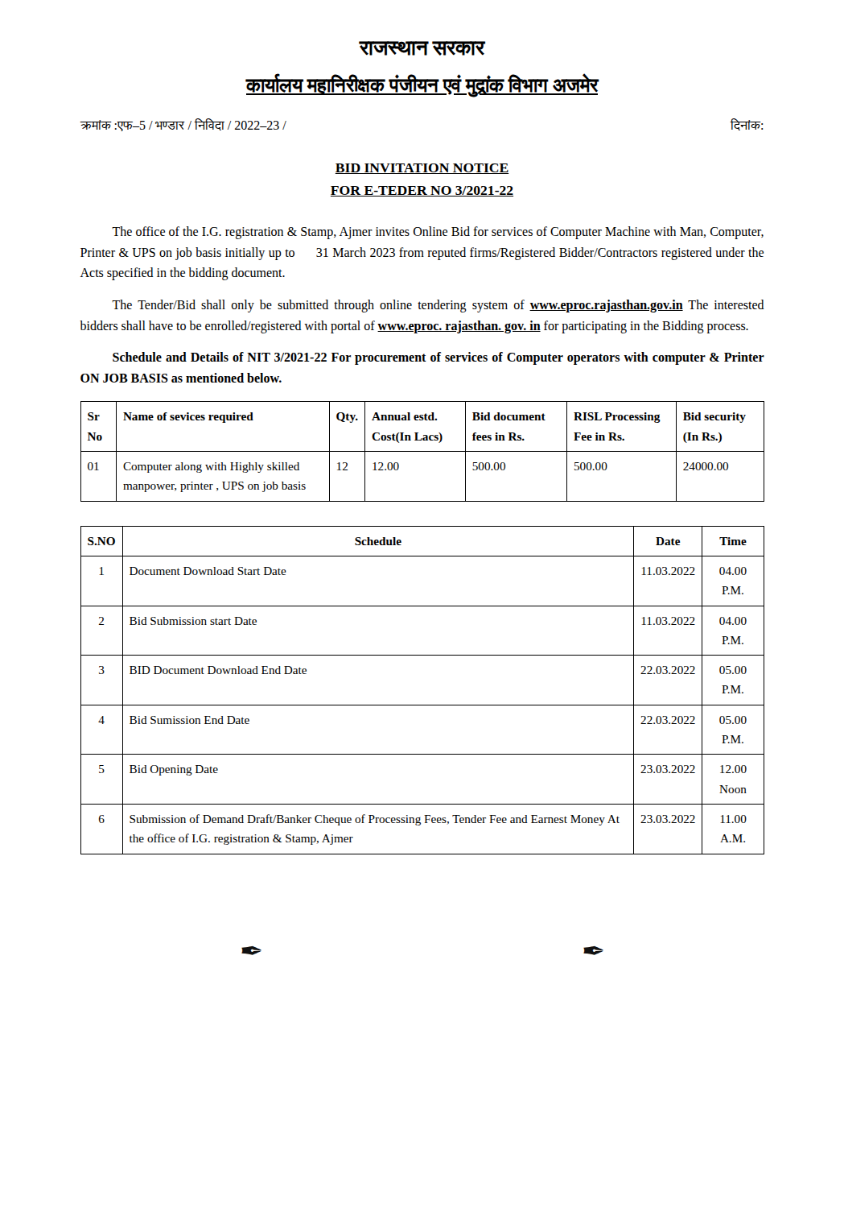राजस्थान सरकार
कार्यालय महानिरीक्षक पंजीयन एवं मुद्रांक विभाग अजमेर
क्रमांक :एफ–5 / भण्डार / निविदा / 2022–23 / दिनांक:
BID INVITATION NOTICE FOR E-TEDER NO 3/2021-22
The office of the I.G. registration & Stamp, Ajmer invites Online Bid for services of Computer Machine with Man, Computer, Printer & UPS on job basis initially up to 31 March 2023 from reputed firms/Registered Bidder/Contractors registered under the Acts specified in the bidding document.
The Tender/Bid shall only be submitted through online tendering system of www.eproc.rajasthan.gov.in The interested bidders shall have to be enrolled/registered with portal of www.eproc. rajasthan. gov. in for participating in the Bidding process.
Schedule and Details of NIT 3/2021-22 For procurement of services of Computer operators with computer & Printer ON JOB BASIS as mentioned below.
| Sr No | Name of sevices required | Qty. | Annual estd. Cost(In Lacs) | Bid document fees in Rs. | RISL Processing Fee in Rs. | Bid security (In Rs.) |
| --- | --- | --- | --- | --- | --- | --- |
| 01 | Computer along with Highly skilled manpower, printer , UPS on job basis | 12 | 12.00 | 500.00 | 500.00 | 24000.00 |
| S.NO | Schedule | Date | Time |
| --- | --- | --- | --- |
| 1 | Document Download Start Date | 11.03.2022 | 04.00 P.M. |
| 2 | Bid Submission start Date | 11.03.2022 | 04.00 P.M. |
| 3 | BID Document Download End Date | 22.03.2022 | 05.00 P.M. |
| 4 | Bid Sumission End Date | 22.03.2022 | 05.00 P.M. |
| 5 | Bid Opening Date | 23.03.2022 | 12.00 Noon |
| 6 | Submission of Demand Draft/Banker Cheque of Processing Fees, Tender Fee and Earnest Money At the office of I.G. registration & Stamp, Ajmer | 23.03.2022 | 11.00 A.M. |
✒
✒